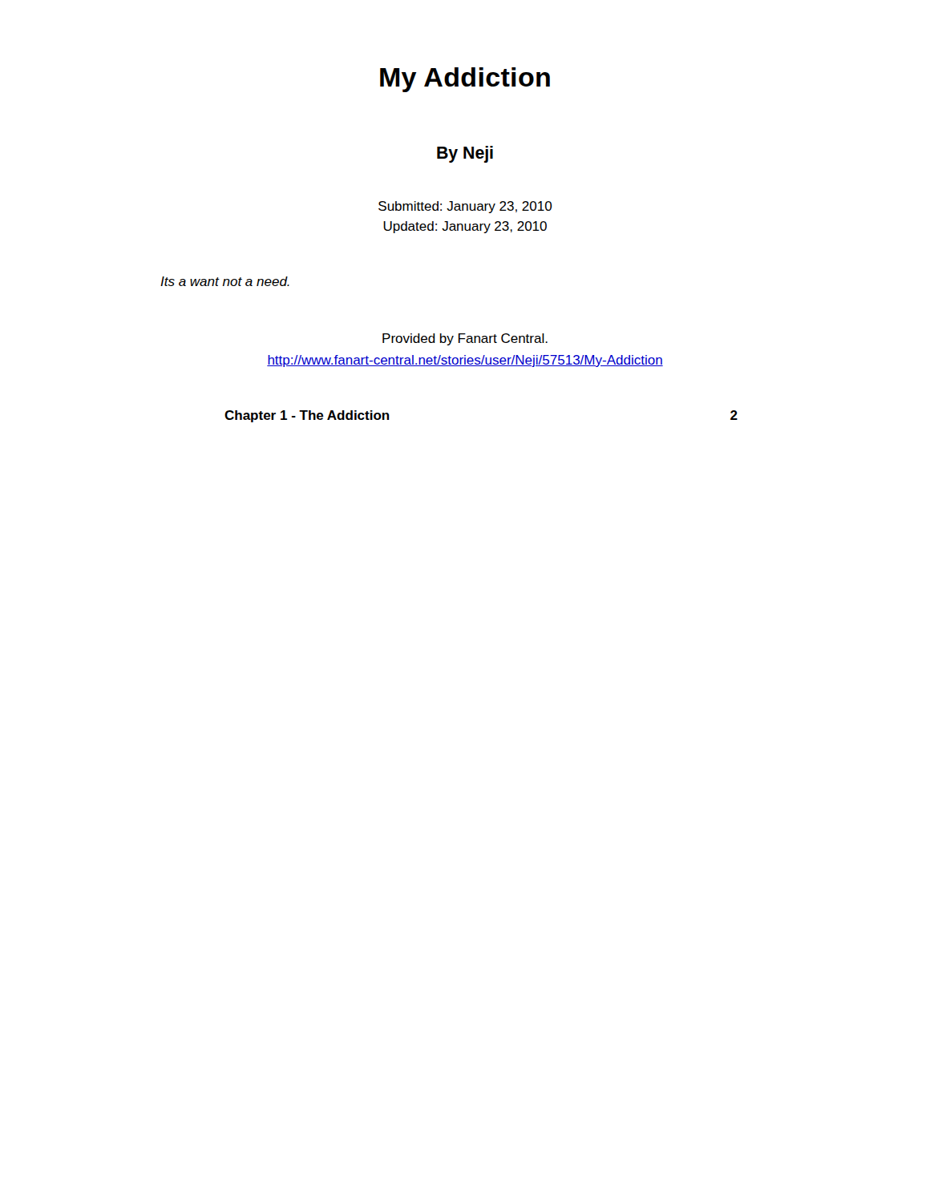My Addiction
By Neji
Submitted: January 23, 2010
Updated: January 23, 2010
Its a want not a need.
Provided by Fanart Central.
http://www.fanart-central.net/stories/user/Neji/57513/My-Addiction
Chapter 1 - The Addiction 2